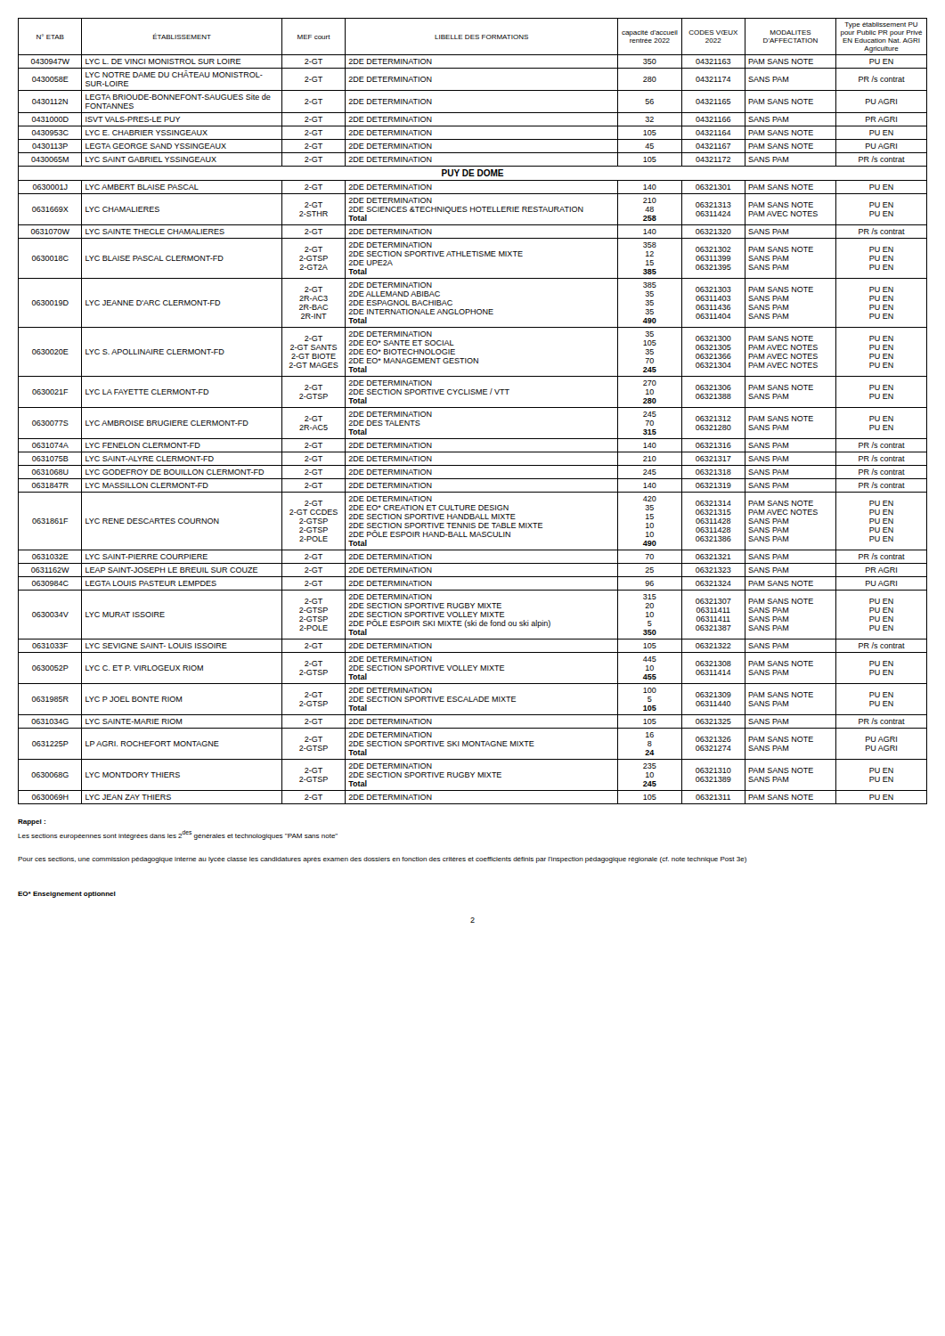| N° ETAB | ÉTABLISSEMENT | MEF court | LIBELLE DES FORMATIONS | capacité d'accueil rentrée 2022 | CODES VŒUX 2022 | MODALITES D'AFFECTATION | Type établissement PU pour Public PR pour Privé EN Education Nat. AGRI Agriculture |
| --- | --- | --- | --- | --- | --- | --- | --- |
| 0430947W | LYC L. DE VINCI MONISTROL SUR LOIRE | 2-GT | 2DE DETERMINATION | 350 | 04321163 | PAM SANS NOTE | PU EN |
| 0430058E | LYC NOTRE DAME DU CHÂTEAU MONISTROL-SUR-LOIRE | 2-GT | 2DE DETERMINATION | 280 | 04321174 | SANS PAM | PR /s contrat |
| 0430112N | LEGTA BRIOUDE-BONNEFONT-SAUGUES Site de FONTANNES | 2-GT | 2DE DETERMINATION | 56 | 04321165 | PAM SANS NOTE | PU AGRI |
| 0431000D | ISVT VALS-PRES-LE PUY | 2-GT | 2DE DETERMINATION | 32 | 04321166 | SANS PAM | PR AGRI |
| 0430953C | LYC E. CHABRIER YSSINGEAUX | 2-GT | 2DE DETERMINATION | 105 | 04321164 | PAM SANS NOTE | PU EN |
| 0430113P | LEGTA GEORGE SAND YSSINGEAUX | 2-GT | 2DE DETERMINATION | 45 | 04321167 | PAM SANS NOTE | PU AGRI |
| 0430065M | LYC SAINT GABRIEL YSSINGEAUX | 2-GT | 2DE DETERMINATION | 105 | 04321172 | SANS PAM | PR /s contrat |
| PUY DE DOME |
| 0630001J | LYC AMBERT BLAISE PASCAL | 2-GT | 2DE DETERMINATION | 140 | 06321301 | PAM SANS NOTE | PU EN |
| 0631669X | LYC CHAMALIERES | 2-GT 2-STHR | 2DE DETERMINATION 2DE SCIENCES &TECHNIQUES HOTELLERIE RESTAURATION Total | 210 48 258 | 06321313 06311424 | PAM SANS NOTE PAM AVEC NOTES | PU EN PU EN |
| 0631070W | LYC SAINTE THECLE CHAMALIERES | 2-GT | 2DE DETERMINATION | 140 | 06321320 | SANS PAM | PR /s contrat |
| 0630018C | LYC BLAISE PASCAL CLERMONT-FD | 2-GT 2-GTSP 2-GT2A | 2DE DETERMINATION 2DE SECTION SPORTIVE ATHLETISME MIXTE 2DE UPE2A Total | 358 12 15 385 | 06321302 06311399 06321395 | PAM SANS NOTE SANS PAM SANS PAM | PU EN PU EN PU EN |
| 0630019D | LYC JEANNE D'ARC CLERMONT-FD | 2-GT 2R-AC3 2R-BAC 2R-INT | 2DE DETERMINATION 2DE ALLEMAND ABIBAC 2DE ESPAGNOL BACHIBAC 2DE INTERNATIONALE ANGLOPHONE Total | 385 35 35 35 490 | 06321303 06311403 06311436 06311404 | PAM SANS NOTE SANS PAM SANS PAM SANS PAM | PU EN PU EN PU EN PU EN |
| 0630020E | LYC S. APOLLINAIRE CLERMONT-FD | 2-GT 2-GT SANTS 2-GT BIOTE 2-GT MAGES | 2DE DETERMINATION 2DE EO* SANTE ET SOCIAL 2DE EO* BIOTECHNOLOGIE 2DE EO* MANAGEMENT GESTION Total | 35 105 35 70 245 | 06321300 06321305 06321366 06321304 | PAM SANS NOTE PAM AVEC NOTES PAM AVEC NOTES PAM AVEC NOTES | PU EN PU EN PU EN PU EN |
| 0630021F | LYC LA FAYETTE CLERMONT-FD | 2-GT 2-GTSP | 2DE DETERMINATION 2DE SECTION SPORTIVE CYCLISME / VTT Total | 270 10 280 | 06321306 06321388 | PAM SANS NOTE SANS PAM | PU EN PU EN |
| 0630077S | LYC AMBROISE BRUGIERE CLERMONT-FD | 2-GT 2R-AC5 | 2DE DETERMINATION 2DE DES TALENTS Total | 245 70 315 | 06321312 06321280 | PAM SANS NOTE SANS PAM | PU EN PU EN |
| 0631074A | LYC FENELON CLERMONT-FD | 2-GT | 2DE DETERMINATION | 140 | 06321316 | SANS PAM | PR /s contrat |
| 0631075B | LYC SAINT-ALYRE CLERMONT-FD | 2-GT | 2DE DETERMINATION | 210 | 06321317 | SANS PAM | PR /s contrat |
| 0631068U | LYC GODEFROY DE BOUILLON CLERMONT-FD | 2-GT | 2DE DETERMINATION | 245 | 06321318 | SANS PAM | PR /s contrat |
| 0631847R | LYC MASSILLON CLERMONT-FD | 2-GT | 2DE DETERMINATION | 140 | 06321319 | SANS PAM | PR /s contrat |
| 0631861F | LYC RENE DESCARTES COURNON | 2-GT 2-GT CCDES 2-GTSP 2-GTSP 2-POLE | 2DE DETERMINATION 2DE EO* CREATION ET CULTURE DESIGN 2DE SECTION SPORTIVE HANDBALL MIXTE 2DE SECTION SPORTIVE TENNIS DE TABLE MIXTE 2DE PÔLE ESPOIR HAND-BALL MASCULIN Total | 420 35 15 10 10 490 | 06321314 06321315 06311428 06311428 06321386 | PAM SANS NOTE PAM AVEC NOTES SANS PAM SANS PAM SANS PAM | PU EN PU EN PU EN PU EN PU EN |
| 0631032E | LYC SAINT-PIERRE COURPIERE | 2-GT | 2DE DETERMINATION | 70 | 06321321 | SANS PAM | PR /s contrat |
| 0631162W | LEAP SAINT-JOSEPH LE BREUIL SUR COUZE | 2-GT | 2DE DETERMINATION | 25 | 06321323 | SANS PAM | PR AGRI |
| 0630984C | LEGTA LOUIS PASTEUR LEMPDES | 2-GT | 2DE DETERMINATION | 96 | 06321324 | PAM SANS NOTE | PU AGRI |
| 0630034V | LYC MURAT ISSOIRE | 2-GT 2-GTSP 2-GTSP 2-POLE | 2DE DETERMINATION 2DE SECTION SPORTIVE RUGBY MIXTE 2DE SECTION SPORTIVE VOLLEY MIXTE 2DE PÔLE ESPOIR SKI MIXTE (ski de fond ou ski alpin) Total | 315 20 10 5 350 | 06321307 06311411 06311411 06321387 | PAM SANS NOTE SANS PAM SANS PAM SANS PAM | PU EN PU EN PU EN PU EN |
| 0631033F | LYC SEVIGNE SAINT- LOUIS ISSOIRE | 2-GT | 2DE DETERMINATION | 105 | 06321322 | SANS PAM | PR /s contrat |
| 0630052P | LYC C. ET P. VIRLOGEUX RIOM | 2-GT 2-GTSP | 2DE DETERMINATION 2DE SECTION SPORTIVE VOLLEY MIXTE Total | 445 10 455 | 06321308 06311414 | PAM SANS NOTE SANS PAM | PU EN PU EN |
| 0631985R | LYC P JOEL BONTE RIOM | 2-GT 2-GTSP | 2DE DETERMINATION 2DE SECTION SPORTIVE ESCALADE MIXTE Total | 100 5 105 | 06321309 06311440 | PAM SANS NOTE SANS PAM | PU EN PU EN |
| 0631034G | LYC SAINTE-MARIE RIOM | 2-GT | 2DE DETERMINATION | 105 | 06321325 | SANS PAM | PR /s contrat |
| 0631225P | LP AGRI. ROCHEFORT MONTAGNE | 2-GT 2-GTSP | 2DE DETERMINATION 2DE SECTION SPORTIVE SKI MONTAGNE MIXTE Total | 16 8 24 | 06321326 06321274 | PAM SANS NOTE SANS PAM | PU AGRI PU AGRI |
| 0630068G | LYC MONTDORY THIERS | 2-GT 2-GTSP | 2DE DETERMINATION 2DE SECTION SPORTIVE RUGBY MIXTE Total | 235 10 245 | 06321310 06321389 | PAM SANS NOTE SANS PAM | PU EN PU EN |
| 0630069H | LYC JEAN ZAY THIERS | 2-GT | 2DE DETERMINATION | 105 | 06321311 | PAM SANS NOTE | PU EN |
Rappel :
Les sections européennes sont intégrées dans les 2des générales et technologiques "PAM sans note"
Pour ces sections, une commission pédagogique interne au lycée classe les candidatures après examen des dossiers en fonction des critères et coefficients définis par l'inspection pédagogique régionale (cf. note technique Post 3e)
EO* Enseignement optionnel
2